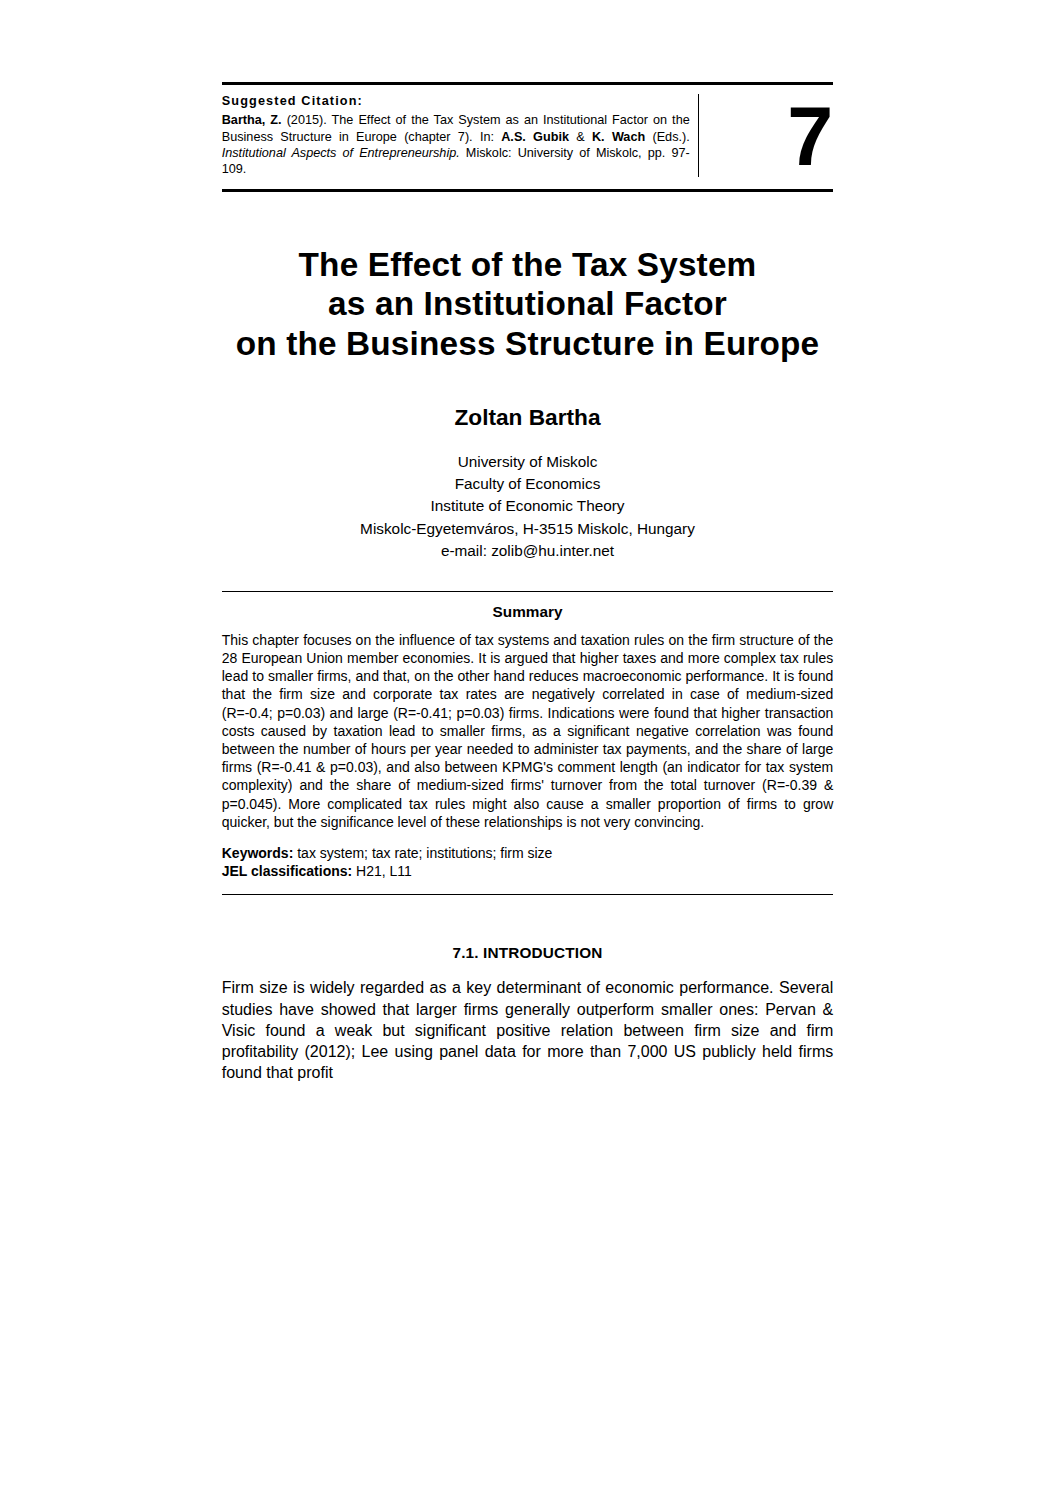Suggested Citation:
Bartha, Z. (2015). The Effect of the Tax System as an Institutional Factor on the Business Structure in Europe (chapter 7). In: A.S. Gubik & K. Wach (Eds.). Institutional Aspects of Entrepreneurship. Miskolc: University of Miskolc, pp. 97-109.
7
The Effect of the Tax System
as an Institutional Factor
on the Business Structure in Europe
Zoltan Bartha
University of Miskolc
Faculty of Economics
Institute of Economic Theory
Miskolc-Egyetemváros, H-3515 Miskolc, Hungary
e-mail: zolib@hu.inter.net
Summary
This chapter focuses on the influence of tax systems and taxation rules on the firm structure of the 28 European Union member economies. It is argued that higher taxes and more complex tax rules lead to smaller firms, and that, on the other hand reduces macroeconomic performance. It is found that the firm size and corporate tax rates are negatively correlated in case of medium-sized (R=-0.4; p=0.03) and large (R=-0.41; p=0.03) firms. Indications were found that higher transaction costs caused by taxation lead to smaller firms, as a significant negative correlation was found between the number of hours per year needed to administer tax payments, and the share of large firms (R=-0.41 & p=0.03), and also between KPMG's comment length (an indicator for tax system complexity) and the share of medium-sized firms' turnover from the total turnover (R=-0.39 & p=0.045). More complicated tax rules might also cause a smaller proportion of firms to grow quicker, but the significance level of these relationships is not very convincing.
Keywords: tax system; tax rate; institutions; firm size
JEL classifications: H21, L11
7.1. INTRODUCTION
Firm size is widely regarded as a key determinant of economic performance. Several studies have showed that larger firms generally outperform smaller ones: Pervan & Visic found a weak but significant positive relation between firm size and firm profitability (2012); Lee using panel data for more than 7,000 US publicly held firms found that profit